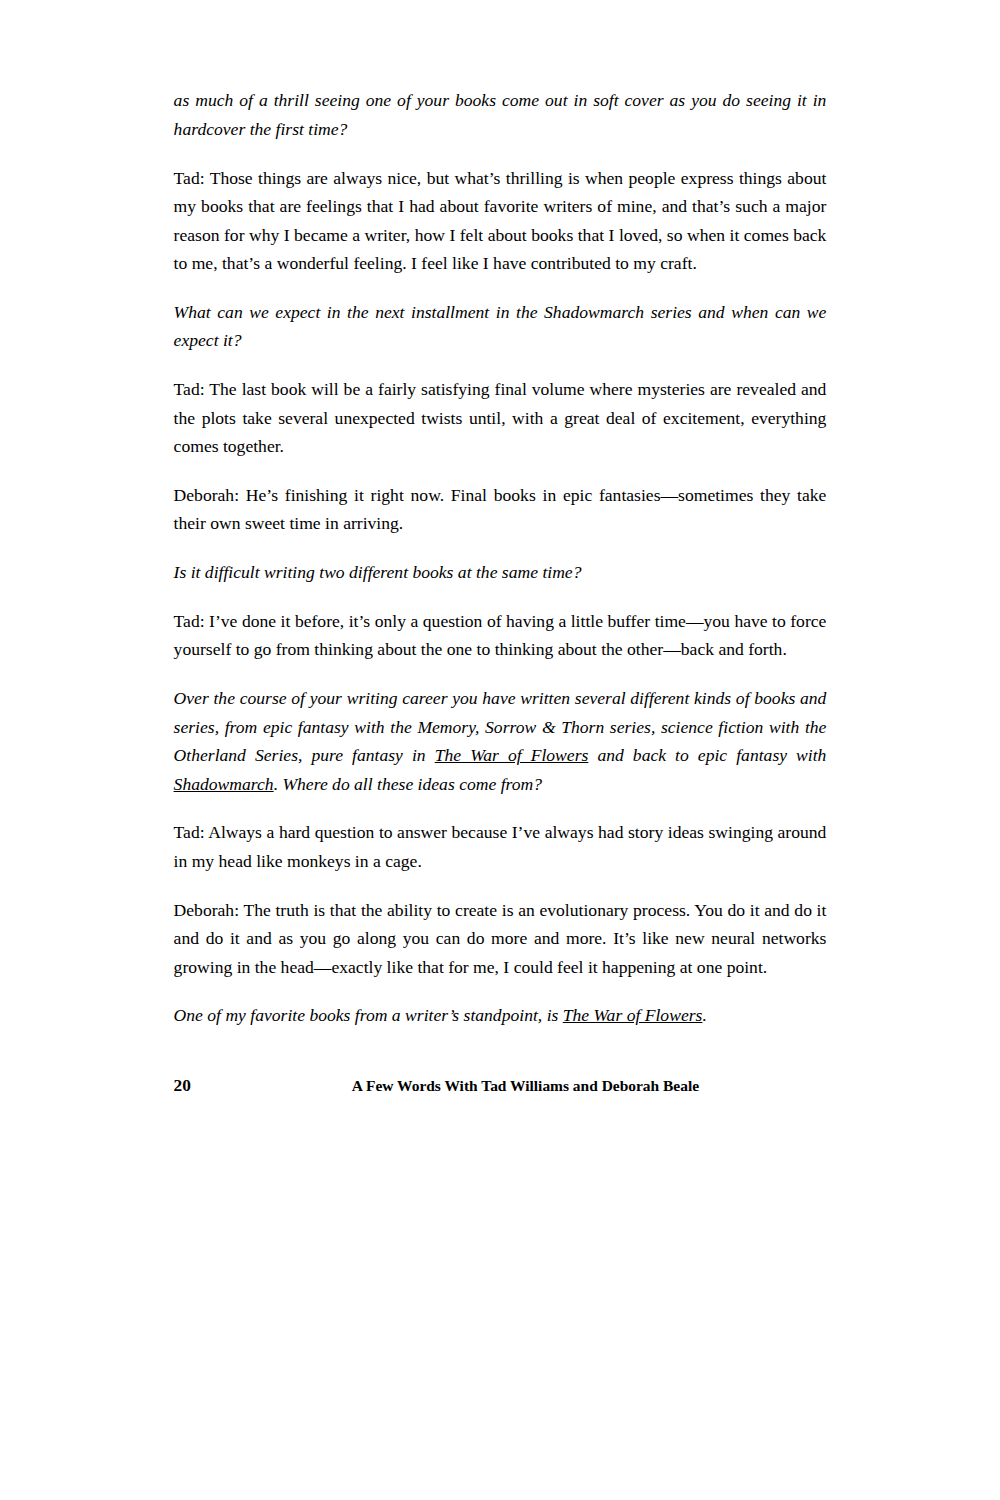as much of a thrill seeing one of your books come out in soft cover as you do seeing it in hardcover the first time?
Tad: Those things are always nice, but what’s thrilling is when people express things about my books that are feelings that I had about favorite writers of mine, and that’s such a major reason for why I became a writer, how I felt about books that I loved, so when it comes back to me, that’s a wonderful feeling. I feel like I have contributed to my craft.
What can we expect in the next installment in the Shadowmarch series and when can we expect it?
Tad: The last book will be a fairly satisfying final volume where mysteries are revealed and the plots take several unexpected twists until, with a great deal of excitement, everything comes together.
Deborah: He’s finishing it right now. Final books in epic fantasies—sometimes they take their own sweet time in arriving.
Is it difficult writing two different books at the same time?
Tad: I’ve done it before, it’s only a question of having a little buffer time—you have to force yourself to go from thinking about the one to thinking about the other—back and forth.
Over the course of your writing career you have written several different kinds of books and series, from epic fantasy with the Memory, Sorrow & Thorn series, science fiction with the Otherland Series, pure fantasy in The War of Flowers and back to epic fantasy with Shadowmarch. Where do all these ideas come from?
Tad: Always a hard question to answer because I’ve always had story ideas swinging around in my head like monkeys in a cage.
Deborah: The truth is that the ability to create is an evolutionary process. You do it and do it and do it and as you go along you can do more and more. It’s like new neural networks growing in the head—exactly like that for me, I could feel it happening at one point.
One of my favorite books from a writer’s standpoint, is The War of Flowers.
20 A Few Words With Tad Williams and Deborah Beale